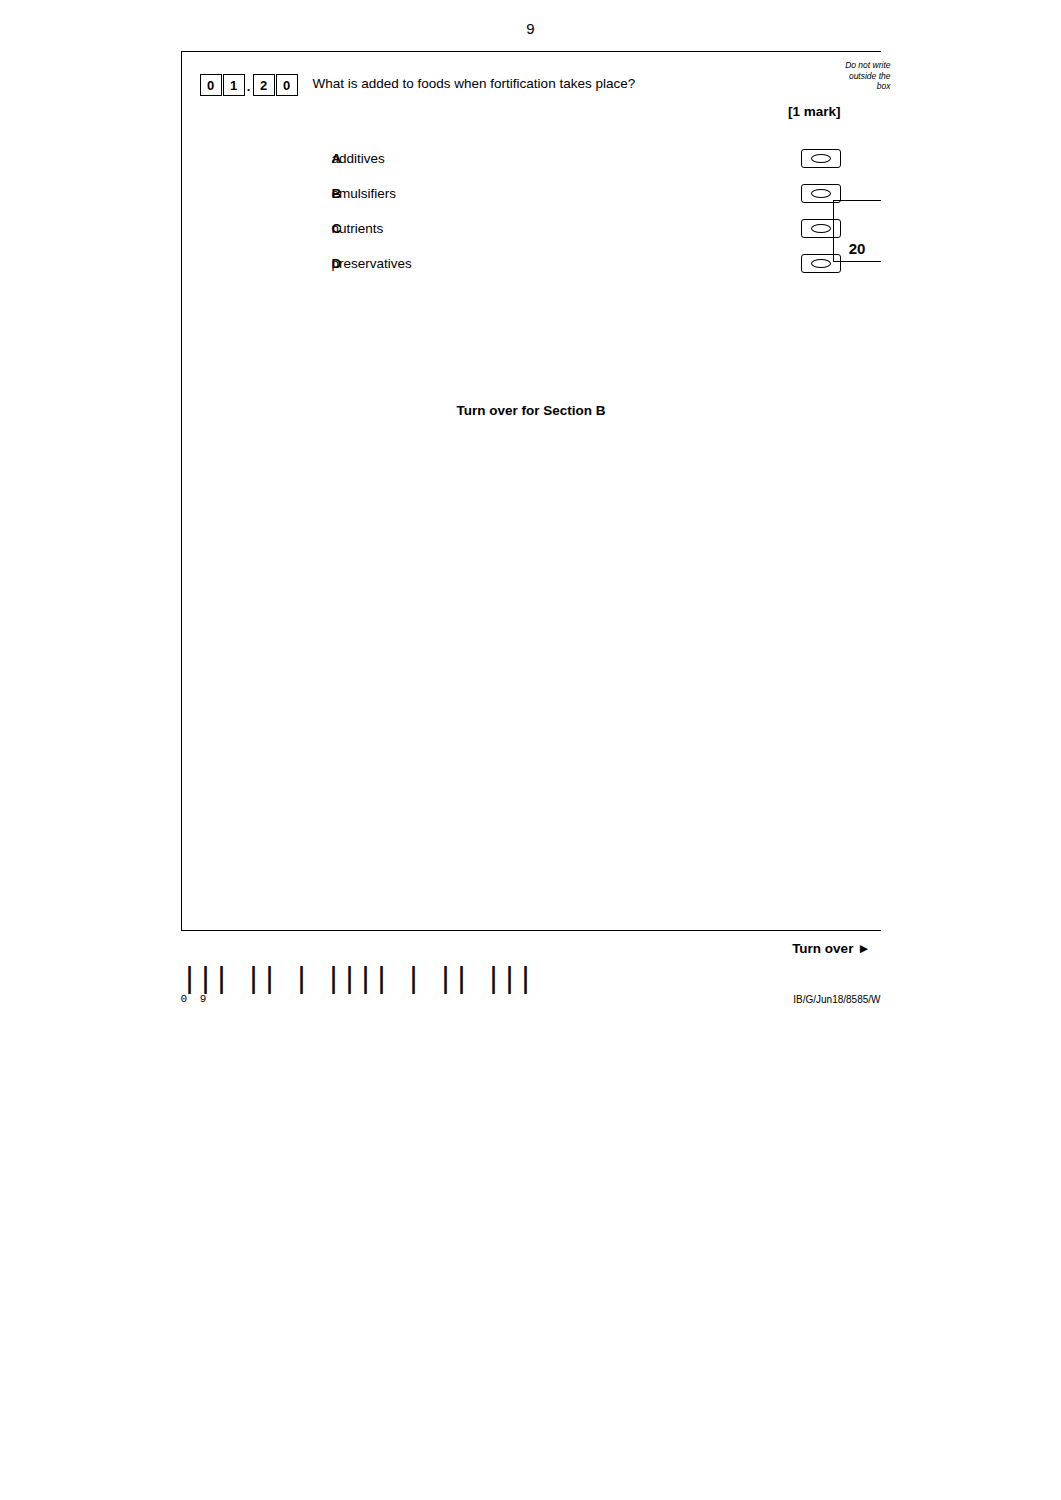9
Do not write
outside the
box
01. 20
What is added to foods when fortification takes place?
[1 mark]
A
additives
B
emulsifiers
C
nutrients
D
preservatives
Turn over for Section B
20
Turn over ►
||| || | |||| | || |||
0 9
IB/G/Jun18/8585/W